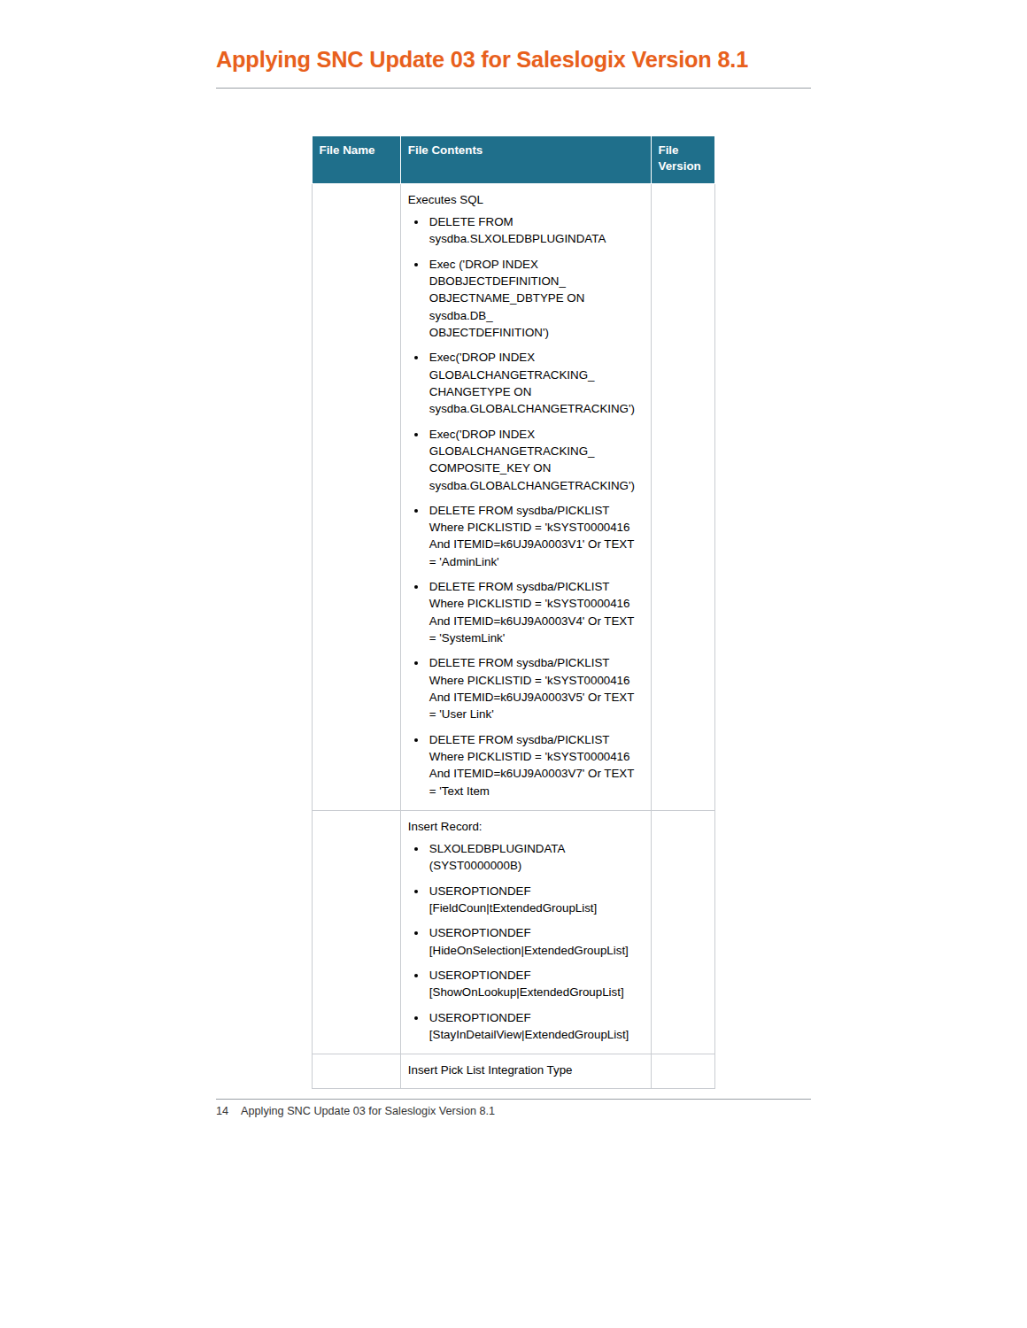Applying SNC Update 03 for Saleslogix Version 8.1
| File Name | File Contents | File Version |
| --- | --- | --- |
| | Executes SQL DELETE FROM sysdba.SLXOLEDBPLUGINDATA Exec ('DROP INDEX DBOBJECTDEFINITION_ OBJECTNAME_DBTYPE ON sysdba.DB_ OBJECTDEFINITION') Exec('DROP INDEX GLOBALCHANGETRACKING_ CHANGETYPE ON sysdba.GLOBALCHANGETRACKING') Exec('DROP INDEX GLOBALCHANGETRACKING_ COMPOSITE_KEY ON sysdba.GLOBALCHANGETRACKING') DELETE FROM sysdba/PICKLIST Where PICKLISTID = 'kSYST0000416 And ITEMID=k6UJ9A0003V1' Or TEXT = 'AdminLink' DELETE FROM sysdba/PICKLIST Where PICKLISTID = 'kSYST0000416 And ITEMID=k6UJ9A0003V4' Or TEXT = 'SystemLink' DELETE FROM sysdba/PICKLIST Where PICKLISTID = 'kSYST0000416 And ITEMID=k6UJ9A0003V5' Or TEXT = 'User Link' DELETE FROM sysdba/PICKLIST Where PICKLISTID = 'kSYST0000416 And ITEMID=k6UJ9A0003V7' Or TEXT = 'Text Item | |
| | Insert Record: SLXOLEDBPLUGINDATA (SYST0000000B) USEROPTIONDEF [FieldCoun/tExtendedGroupList] USEROPTIONDEF [HideOnSelection/ExtendedGroupList] USEROPTIONDEF [ShowOnLookup/ExtendedGroupList] USEROPTIONDEF [StayInDetailView/ExtendedGroupList] | |
| | Insert Pick List Integration Type | |
14 Applying SNC Update 03 for Saleslogix Version 8.1